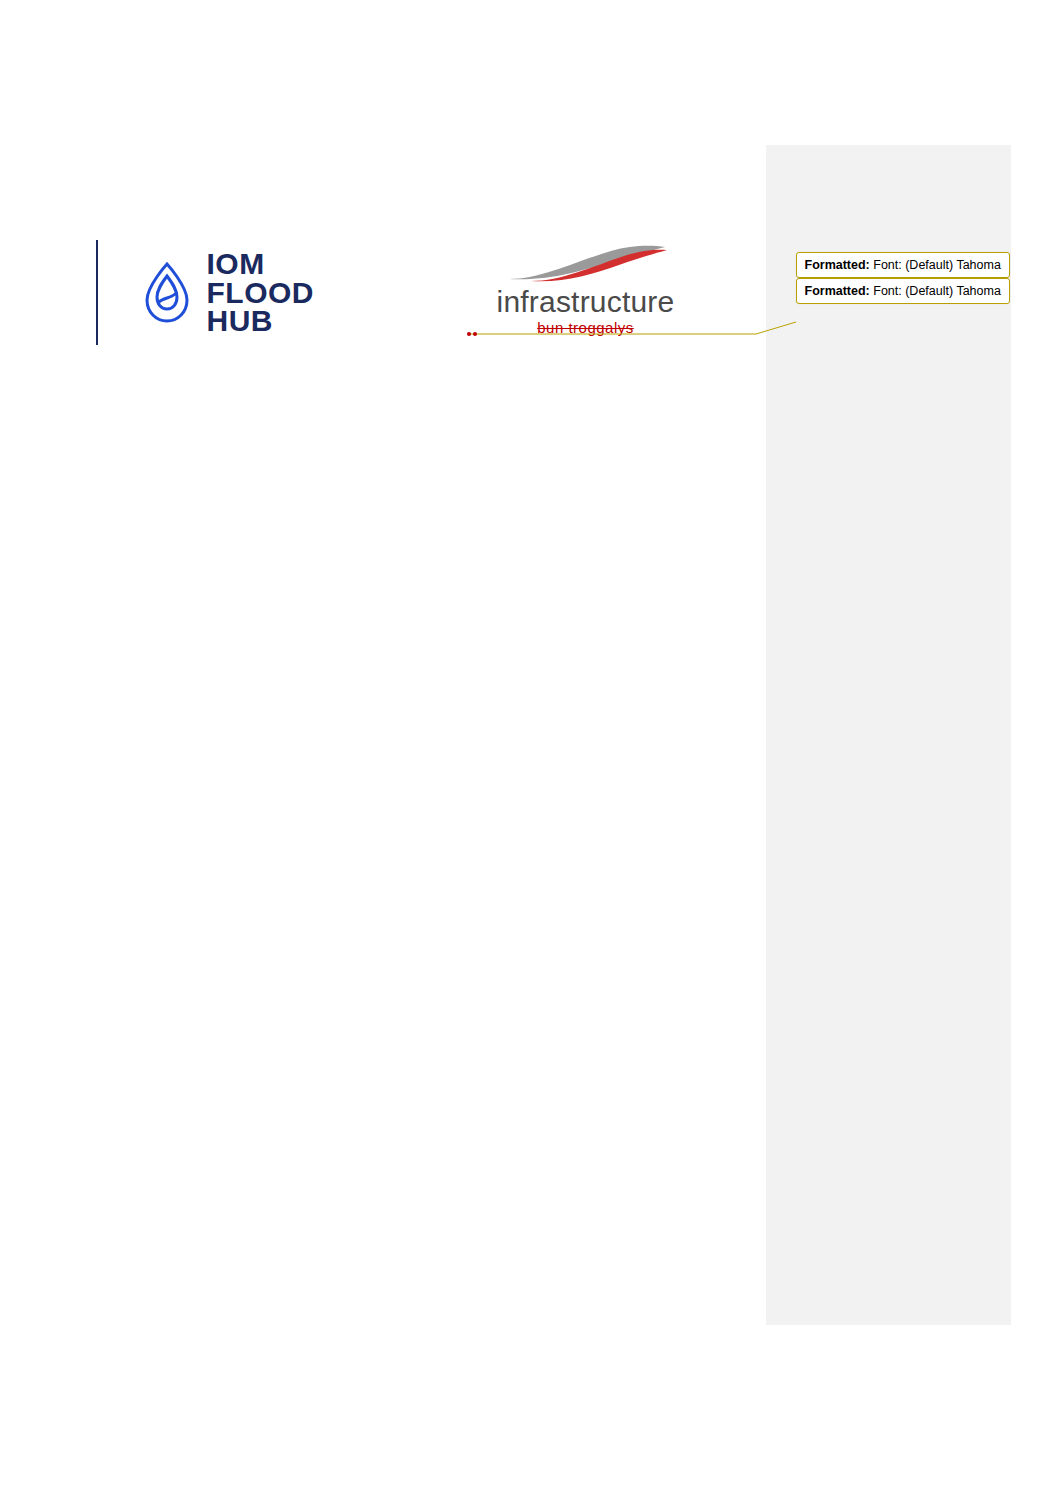IOM
FLOOD
HUB
infrastructure
bun troggalys
Formatted: Font: (Default) Tahoma
Formatted: Font: (Default) Tahoma